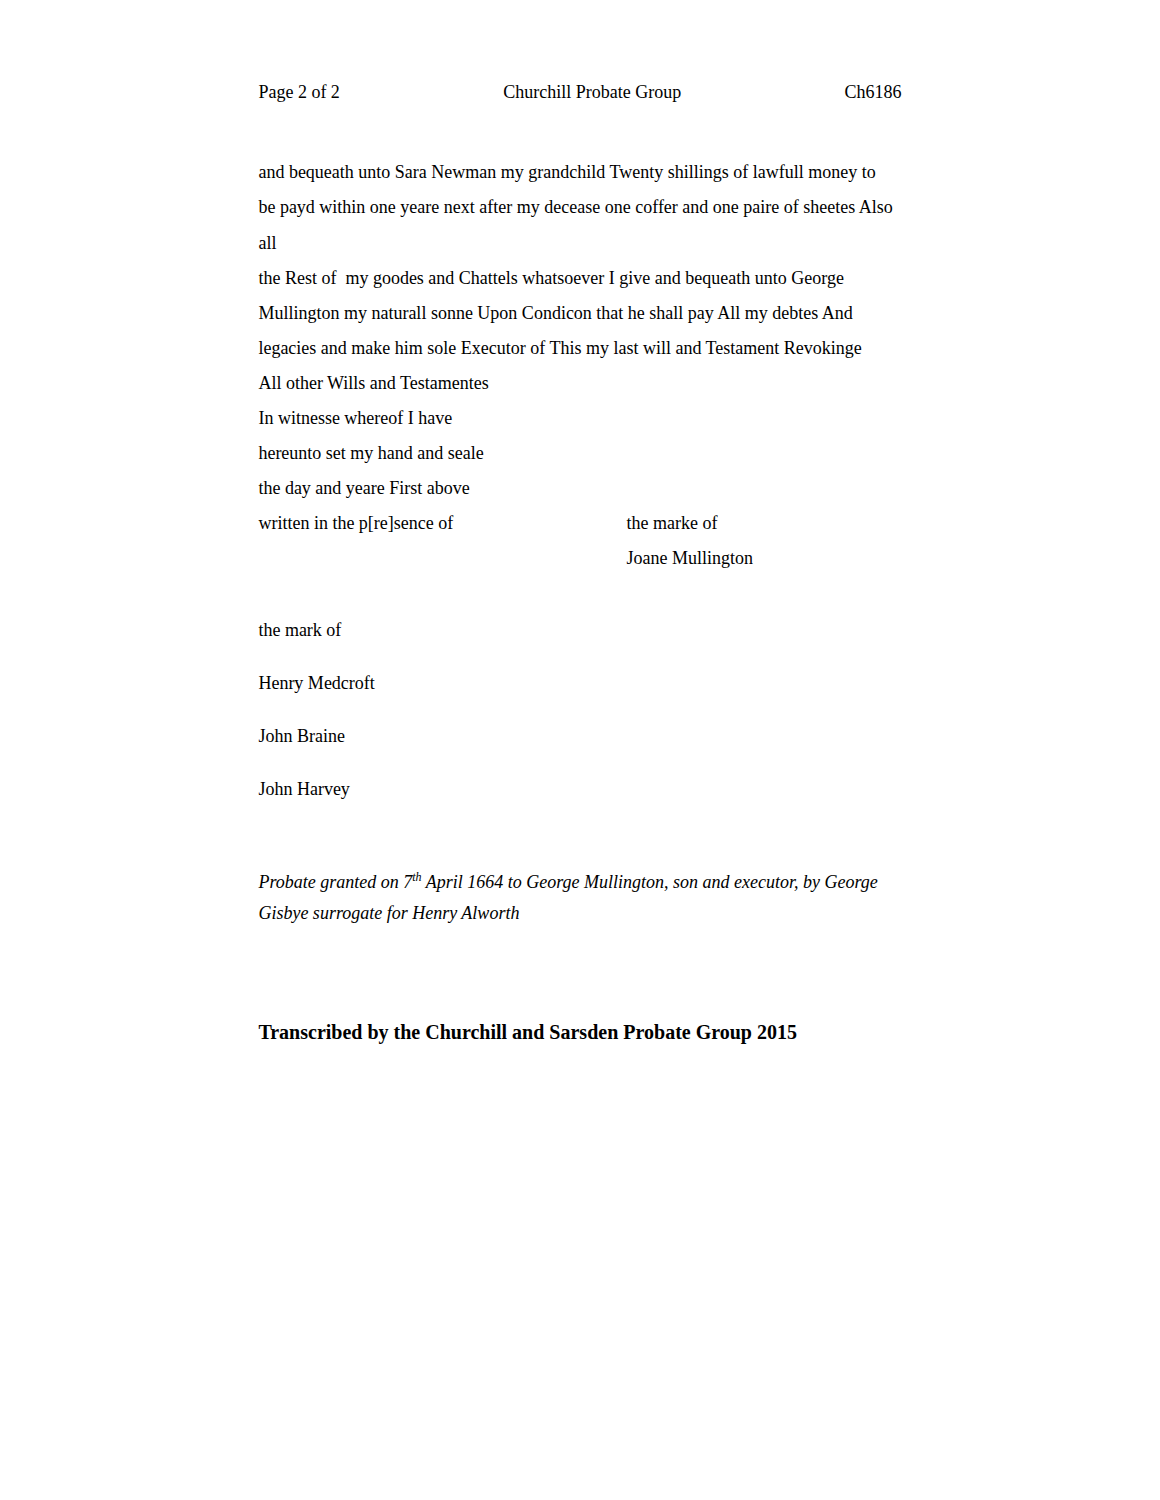Page 2 of 2
Churchill Probate Group
Ch6186
and bequeath unto Sara Newman my grandchild Twenty shillings of lawfull money to
be payd within one yeare next after my decease one coffer and one paire of sheetes Also all
the Rest of my goodes and Chattels whatsoever I give and bequeath unto George
Mullington my naturall sonne Upon Condicon that he shall pay All my debtes And
legacies and make him sole Executor of This my last will and Testament Revokinge
All other Wills and Testamentes
In witnesse whereof I have
hereunto set my hand and seale
the day and yeare First above
written in the p[re]sence of
the marke of
Joane Mullington
the mark of
Henry Medcroft
John Braine
John Harvey
Probate granted on 7th April 1664 to George Mullington, son and executor, by George Gisbye surrogate for Henry Alworth
Transcribed by the Churchill and Sarsden Probate Group 2015